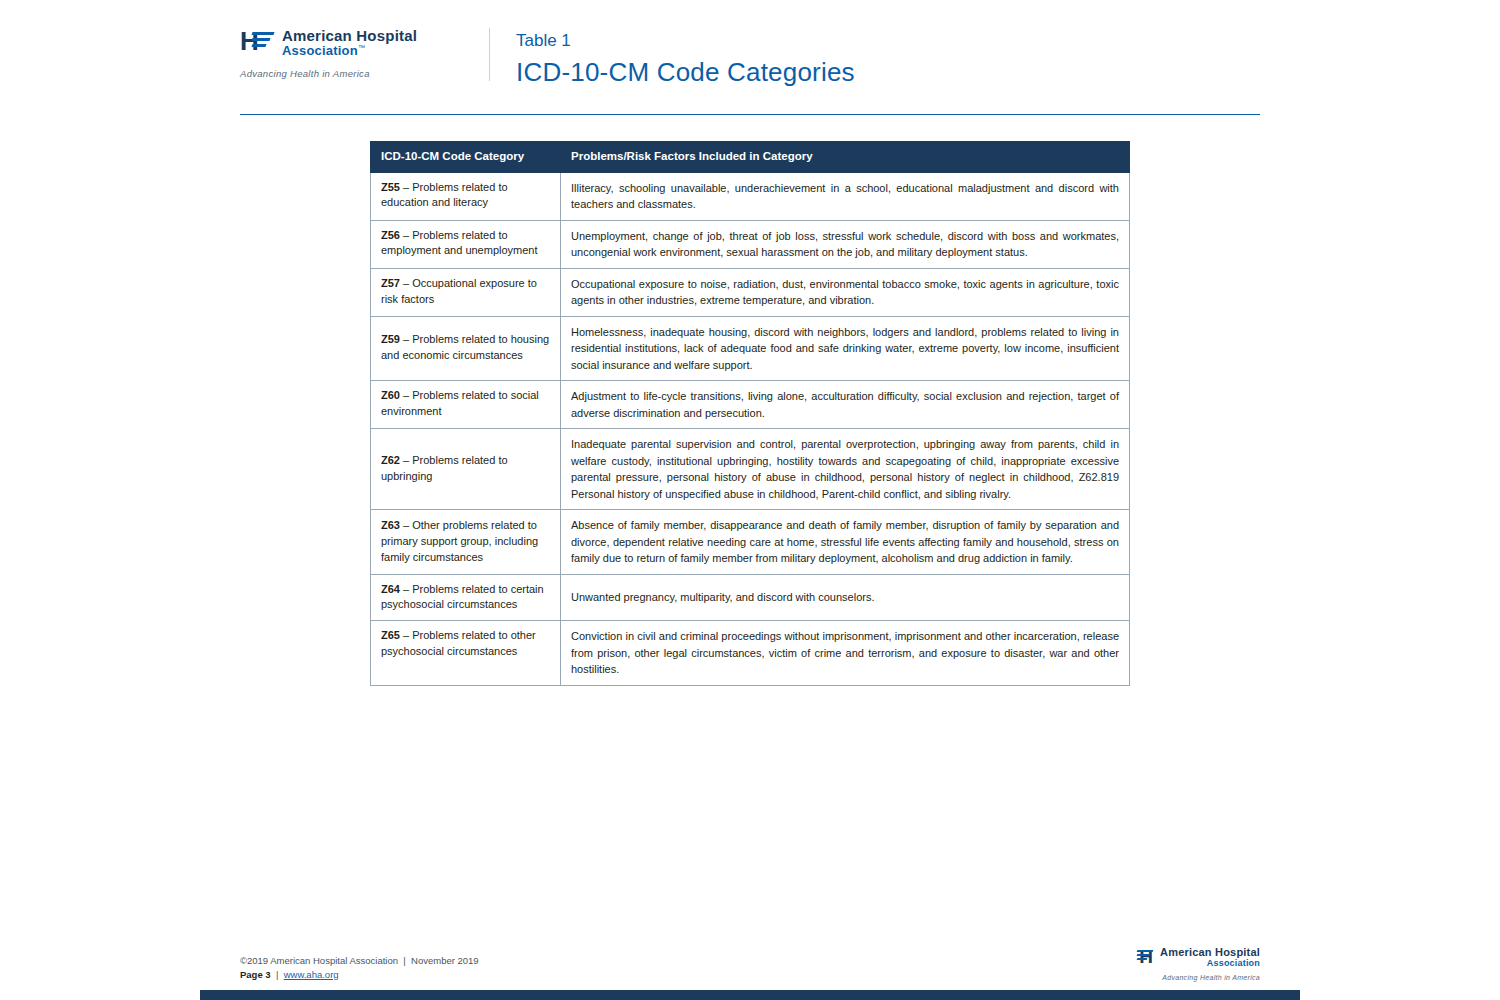H
American Hospital
Association™
Advancing Health in America
Table 1
ICD-10-CM Code Categories
| ICD-10-CM Code Category | Problems/Risk Factors Included in Category |
| --- | --- |
| Z55 – Problems related to education and literacy | Illiteracy, schooling unavailable, underachievement in a school, educational maladjustment and discord with teachers and classmates. |
| Z56 – Problems related to employment and unemployment | Unemployment, change of job, threat of job loss, stressful work schedule, discord with boss and workmates, uncongenial work environment, sexual harassment on the job, and military deployment status. |
| Z57 – Occupational exposure to risk factors | Occupational exposure to noise, radiation, dust, environmental tobacco smoke, toxic agents in agriculture, toxic agents in other industries, extreme temperature, and vibration. |
| Z59 – Problems related to housing and economic circumstances | Homelessness, inadequate housing, discord with neighbors, lodgers and landlord, problems related to living in residential institutions, lack of adequate food and safe drinking water, extreme poverty, low income, insufficient social insurance and welfare support. |
| Z60 – Problems related to social environment | Adjustment to life-cycle transitions, living alone, acculturation difficulty, social exclusion and rejection, target of adverse discrimination and persecution. |
| Z62 – Problems related to upbringing | Inadequate parental supervision and control, parental overprotection, upbringing away from parents, child in welfare custody, institutional upbringing, hostility towards and scapegoating of child, inappropriate excessive parental pressure, personal history of abuse in childhood, personal history of neglect in childhood, Z62.819 Personal history of unspecified abuse in childhood, Parent-child conflict, and sibling rivalry. |
| Z63 – Other problems related to primary support group, including family circumstances | Absence of family member, disappearance and death of family member, disruption of family by separation and divorce, dependent relative needing care at home, stressful life events affecting family and household, stress on family due to return of family member from military deployment, alcoholism and drug addiction in family. |
| Z64 – Problems related to certain psychosocial circumstances | Unwanted pregnancy, multiparity, and discord with counselors. |
| Z65 – Problems related to other psychosocial circumstances | Conviction in civil and criminal proceedings without imprisonment, imprisonment and other incarceration, release from prison, other legal circumstances, victim of crime and terrorism, and exposure to disaster, war and other hostilities. |
©2019 American Hospital Association | November 2019
Page 3 | www.aha.org
H
American Hospital
Association
Advancing Health in America